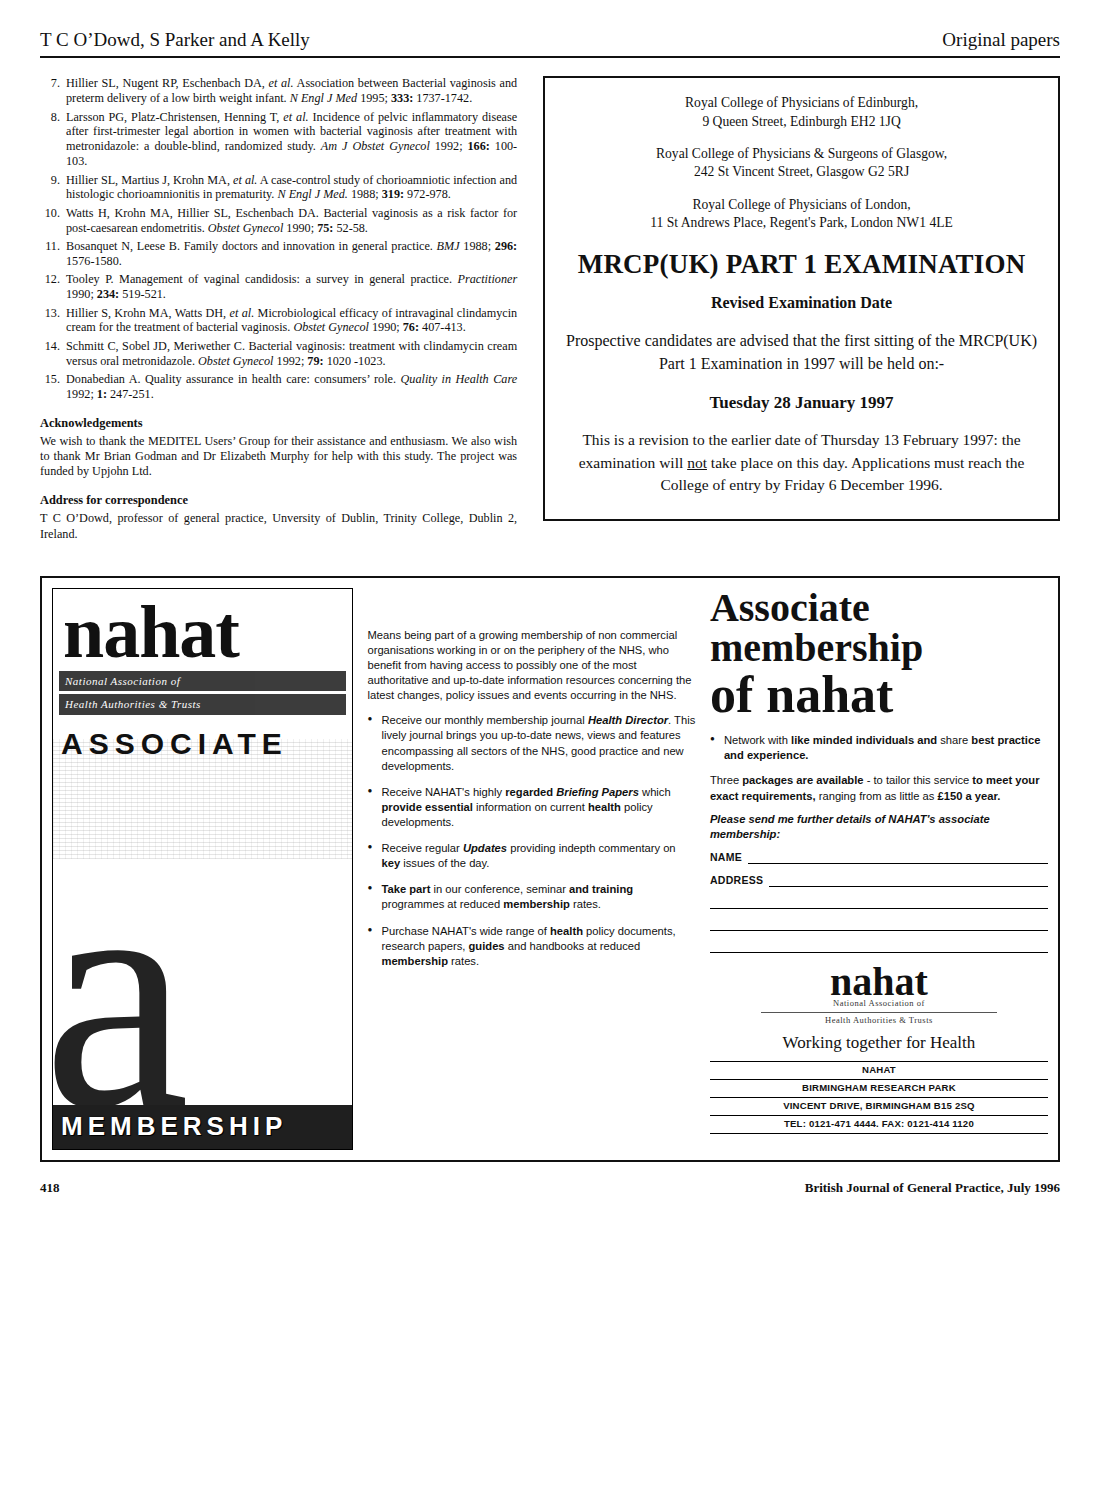T C O’Dowd, S Parker and A Kelly
Original papers
Hillier SL, Nugent RP, Eschenbach DA, et al. Association between Bacterial vaginosis and preterm delivery of a low birth weight infant. N Engl J Med 1995; 333: 1737-1742.
Larsson PG, Platz-Christensen, Henning T, et al. Incidence of pelvic inflammatory disease after first-trimester legal abortion in women with bacterial vaginosis after treatment with metronidazole: a double-blind, randomized study. Am J Obstet Gynecol 1992; 166: 100-103.
Hillier SL, Martius J, Krohn MA, et al. A case-control study of chorioamniotic infection and histologic chorioamnionitis in prematurity. N Engl J Med. 1988; 319: 972-978.
Watts H, Krohn MA, Hillier SL, Eschenbach DA. Bacterial vaginosis as a risk factor for post-caesarean endometritis. Obstet Gynecol 1990; 75: 52-58.
Bosanquet N, Leese B. Family doctors and innovation in general practice. BMJ 1988; 296: 1576-1580.
Tooley P. Management of vaginal candidosis: a survey in general practice. Practitioner 1990; 234: 519-521.
Hillier S, Krohn MA, Watts DH, et al. Microbiological efficacy of intravaginal clindamycin cream for the treatment of bacterial vaginosis. Obstet Gynecol 1990; 76: 407-413.
Schmitt C, Sobel JD, Meriwether C. Bacterial vaginosis: treatment with clindamycin cream versus oral metronidazole. Obstet Gynecol 1992; 79: 1020 -1023.
Donabedian A. Quality assurance in health care: consumers’ role. Quality in Health Care 1992; 1: 247-251.
Acknowledgements
We wish to thank the MEDITEL Users’ Group for their assistance and enthusiasm. We also wish to thank Mr Brian Godman and Dr Elizabeth Murphy for help with this study. The project was funded by Upjohn Ltd.
Address for correspondence
T C O’Dowd, professor of general practice, Unversity of Dublin, Trinity College, Dublin 2, Ireland.
Royal College of Physicians of Edinburgh,
9 Queen Street, Edinburgh EH2 1JQ
Royal College of Physicians & Surgeons of Glasgow,
242 St Vincent Street, Glasgow G2 5RJ
Royal College of Physicians of London,
11 St Andrews Place, Regent's Park, London NW1 4LE
MRCP(UK) PART 1 EXAMINATION
Revised Examination Date
Prospective candidates are advised that the first sitting of the MRCP(UK) Part 1 Examination in 1997 will be held on:-
Tuesday 28 January 1997
This is a revision to the earlier date of Thursday 13 February 1997: the examination will not take place on this day. Applications must reach the College of entry by Friday 6 December 1996.
nahat
National Association of
Health Authorities & Trusts
ASSOCIATE
a
MEMBERSHIP
Means being part of a growing membership of non commercial organisations working in or on the periphery of the NHS, who benefit from having access to possibly one of the most authoritative and up-to-date information resources concerning the latest changes, policy issues and events occurring in the NHS.
Receive our monthly membership journal Health Director. This lively journal brings you up-to-date news, views and features encompassing all sectors of the NHS, good practice and new developments.
Receive NAHAT's highly regarded Briefing Papers which provide essential information on current health policy developments.
Receive regular Updates providing indepth commentary on key issues of the day.
Take part in our conference, seminar and training programmes at reduced membership rates.
Purchase NAHAT's wide range of health policy documents, research papers, guides and handbooks at reduced membership rates.
Associate membership
of nahat
Network with like minded individuals and share best practice and experience.
Three packages are available - to tailor this service to meet your exact requirements, ranging from as little as £150 a year.
Please send me further details of NAHAT's associate membership:
NAME
ADDRESS
nahat
National Association of Health Authorities & Trusts
Working together for Health
NAHAT
BIRMINGHAM RESEARCH PARK
VINCENT DRIVE, BIRMINGHAM B15 2SQ
TEL: 0121-471 4444. FAX: 0121-414 1120
418
British Journal of General Practice, July 1996